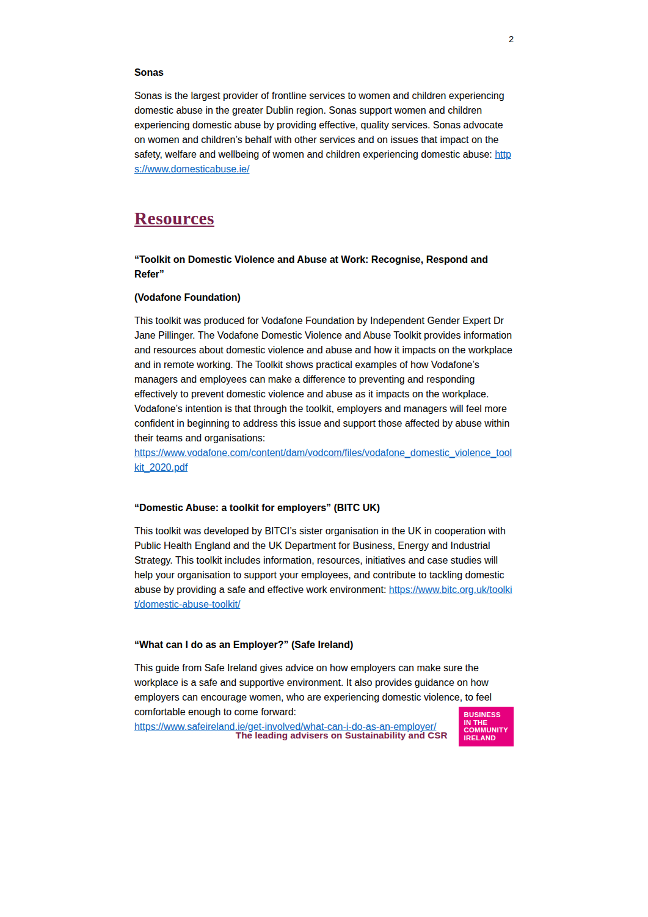2
Sonas
Sonas is the largest provider of frontline services to women and children experiencing domestic abuse in the greater Dublin region. Sonas support women and children experiencing domestic abuse by providing effective, quality services. Sonas advocate on women and children’s behalf with other services and on issues that impact on the safety, welfare and wellbeing of women and children experiencing domestic abuse: https://www.domesticabuse.ie/
Resources
“Toolkit on Domestic Violence and Abuse at Work: Recognise, Respond and Refer”
(Vodafone Foundation)
This toolkit was produced for Vodafone Foundation by Independent Gender Expert Dr Jane Pillinger. The Vodafone Domestic Violence and Abuse Toolkit provides information and resources about domestic violence and abuse and how it impacts on the workplace and in remote working. The Toolkit shows practical examples of how Vodafone’s managers and employees can make a difference to preventing and responding effectively to prevent domestic violence and abuse as it impacts on the workplace. Vodafone’s intention is that through the toolkit, employers and managers will feel more confident in beginning to address this issue and support those affected by abuse within their teams and organisations:
https://www.vodafone.com/content/dam/vodcom/files/vodafone_domestic_violence_toolkit_2020.pdf
“Domestic Abuse: a toolkit for employers” (BITC UK)
This toolkit was developed by BITCI’s sister organisation in the UK in cooperation with Public Health England and the UK Department for Business, Energy and Industrial Strategy. This toolkit includes information, resources, initiatives and case studies will help your organisation to support your employees, and contribute to tackling domestic abuse by providing a safe and effective work environment: https://www.bitc.org.uk/toolkit/domestic-abuse-toolkit/
“What can I do as an Employer?” (Safe Ireland)
This guide from Safe Ireland gives advice on how employers can make sure the workplace is a safe and supportive environment. It also provides guidance on how employers can encourage women, who are experiencing domestic violence, to feel comfortable enough to come forward:
https://www.safeireland.ie/get-involved/what-can-i-do-as-an-employer/
The leading advisers on Sustainability and CSR
Business
in the
Community
Ireland